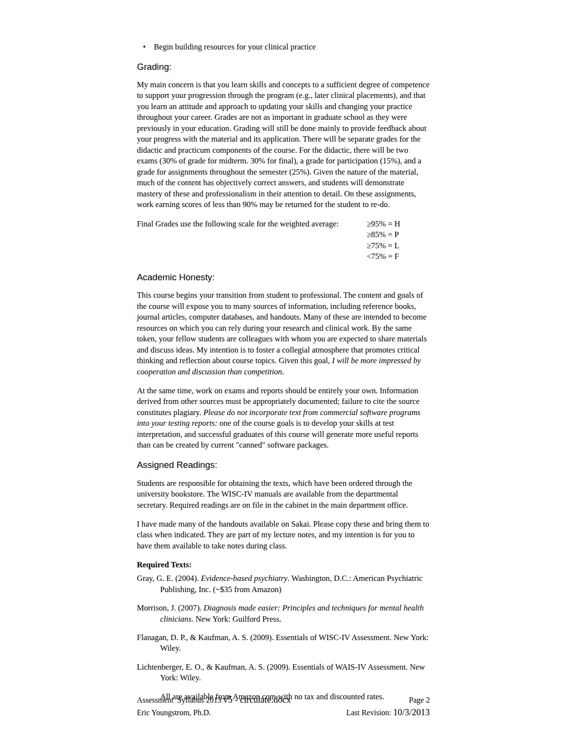Begin building resources for your clinical practice
Grading:
My main concern is that you learn skills and concepts to a sufficient degree of competence to support your progression through the program (e.g., later clinical placements), and that you learn an attitude and approach to updating your skills and changing your practice throughout your career. Grades are not as important in graduate school as they were previously in your education. Grading will still be done mainly to provide feedback about your progress with the material and its application. There will be separate grades for the didactic and practicum components of the course. For the didactic, there will be two exams (30% of grade for midterm. 30% for final), a grade for participation (15%), and a grade for assignments throughout the semester (25%). Given the nature of the material, much of the content has objectively correct answers, and students will demonstrate mastery of these and professionalism in their attention to detail. On these assignments, work earning scores of less than 90% may be returned for the student to re-do.
Final Grades use the following scale for the weighted average:
≥95% = H
≥85% = P
≥75% = L
<75% = F
Academic Honesty:
This course begins your transition from student to professional. The content and goals of the course will expose you to many sources of information, including reference books, journal articles, computer databases, and handouts. Many of these are intended to become resources on which you can rely during your research and clinical work. By the same token, your fellow students are colleagues with whom you are expected to share materials and discuss ideas. My intention is to foster a collegial atmosphere that promotes critical thinking and reflection about course topics. Given this goal, I will be more impressed by cooperation and discussion than competition.
At the same time, work on exams and reports should be entirely your own. Information derived from other sources must be appropriately documented; failure to cite the source constitutes plagiary. Please do not incorporate text from commercial software programs into your testing reports: one of the course goals is to develop your skills at test interpretation, and successful graduates of this course will generate more useful reports than can be created by current "canned" software packages.
Assigned Readings:
Students are responsible for obtaining the texts, which have been ordered through the university bookstore. The WISC-IV manuals are available from the departmental secretary. Required readings are on file in the cabinet in the main department office.
I have made many of the handouts available on Sakai. Please copy these and bring them to class when indicated. They are part of my lecture notes, and my intention is for you to have them available to take notes during class.
Required Texts:
Gray, G. E. (2004). Evidence-based psychiatry. Washington, D.C.: American Psychiatric Publishing, Inc. (~$35 from Amazon)
Morrison, J. (2007). Diagnosis made easier: Principles and techniques for mental health clinicians. New York: Guilford Press.
Flanagan, D. P., & Kaufman, A. S. (2009). Essentials of WISC-IV Assessment. New York: Wiley.
Lichtenberger, E. O., & Kaufman, A. S. (2009). Essentials of WAIS-IV Assessment. New York: Wiley.
All are available from Amazon.com with no tax and discounted rates.
Assessment Syllabus 2013 v5 - circulate.docx
Page 2
Eric Youngstrom, Ph.D.
Last Revision: 10/3/2013